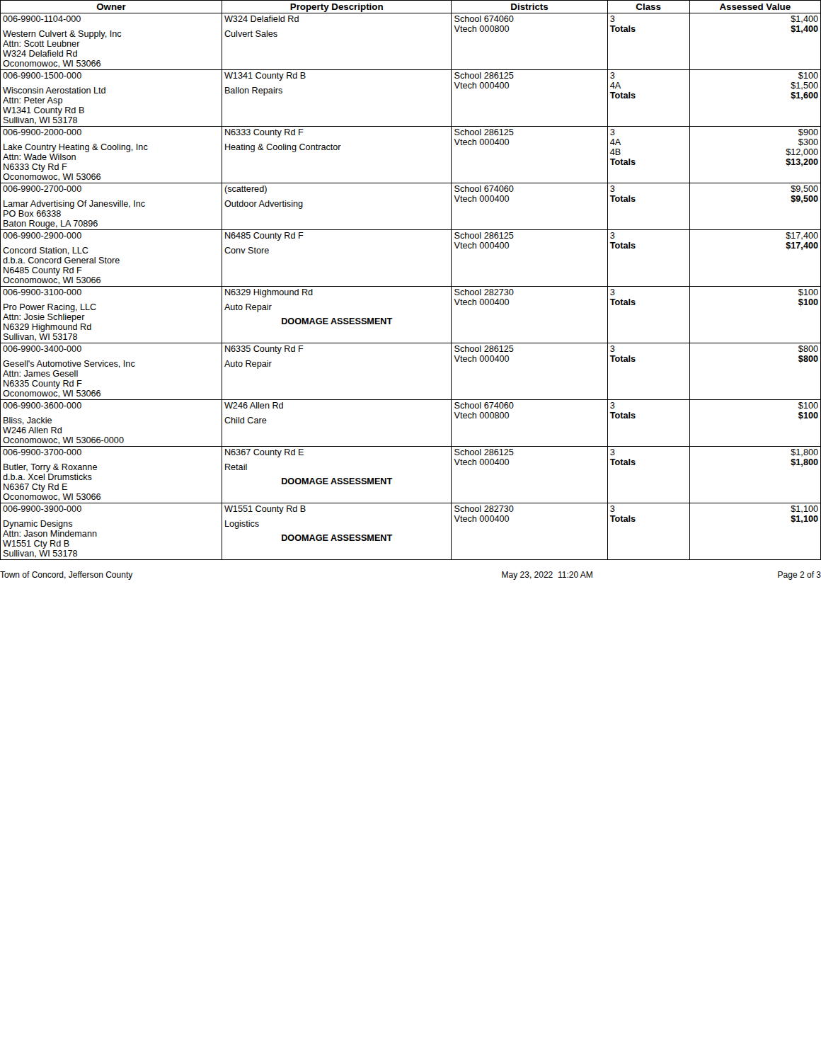| Owner | Property Description | Districts | Class | Assessed Value |
| --- | --- | --- | --- | --- |
| 006-9900-1104-000 Western Culvert & Supply, Inc Attn: Scott Leubner W324 Delafield Rd Oconomowoc, WI 53066 | W324 Delafield Rd Culvert Sales | School 674060 Vtech 000800 | 3 Totals | $1,400 $1,400 |
| 006-9900-1500-000 Wisconsin Aerostation Ltd Attn: Peter Asp W1341 County Rd B Sullivan, WI 53178 | W1341 County Rd B Ballon Repairs | School 286125 Vtech 000400 | 3 4A Totals | $100 $1,500 $1,600 |
| 006-9900-2000-000 Lake Country Heating & Cooling, Inc Attn: Wade Wilson N6333 Cty Rd F Oconomowoc, WI 53066 | N6333 County Rd F Heating & Cooling Contractor | School 286125 Vtech 000400 | 3 4A 4B Totals | $900 $300 $12,000 $13,200 |
| 006-9900-2700-000 Lamar Advertising Of Janesville, Inc PO Box 66338 Baton Rouge, LA 70896 | (scattered) Outdoor Advertising | School 674060 Vtech 000400 | 3 Totals | $9,500 $9,500 |
| 006-9900-2900-000 Concord Station, LLC d.b.a. Concord General Store N6485 County Rd F Oconomowoc, WI 53066 | N6485 County Rd F Conv Store | School 286125 Vtech 000400 | 3 Totals | $17,400 $17,400 |
| 006-9900-3100-000 Pro Power Racing, LLC Attn: Josie Schlieper N6329 Highmound Rd Sullivan, WI 53178 | N6329 Highmound Rd Auto Repair DOOMAGE ASSESSMENT | School 282730 Vtech 000400 | 3 Totals | $100 $100 |
| 006-9900-3400-000 Gesell's Automotive Services, Inc Attn: James Gesell N6335 County Rd F Oconomowoc, WI 53066 | N6335 County Rd F Auto Repair | School 286125 Vtech 000400 | 3 Totals | $800 $800 |
| 006-9900-3600-000 Bliss, Jackie W246 Allen Rd Oconomowoc, WI 53066-0000 | W246 Allen Rd Child Care | School 674060 Vtech 000800 | 3 Totals | $100 $100 |
| 006-9900-3700-000 Butler, Torry & Roxanne d.b.a. Xcel Drumsticks N6367 Cty Rd E Oconomowoc, WI 53066 | N6367 County Rd E Retail DOOMAGE ASSESSMENT | School 286125 Vtech 000400 | 3 Totals | $1,800 $1,800 |
| 006-9900-3900-000 Dynamic Designs Attn: Jason Mindemann W1551 Cty Rd B Sullivan, WI 53178 | W1551 County Rd B Logistics DOOMAGE ASSESSMENT | School 282730 Vtech 000400 | 3 Totals | $1,100 $1,100 |
| Town of Concord, Jefferson County | May 23, 2022 11:20 AM | Page 2 of 3 |